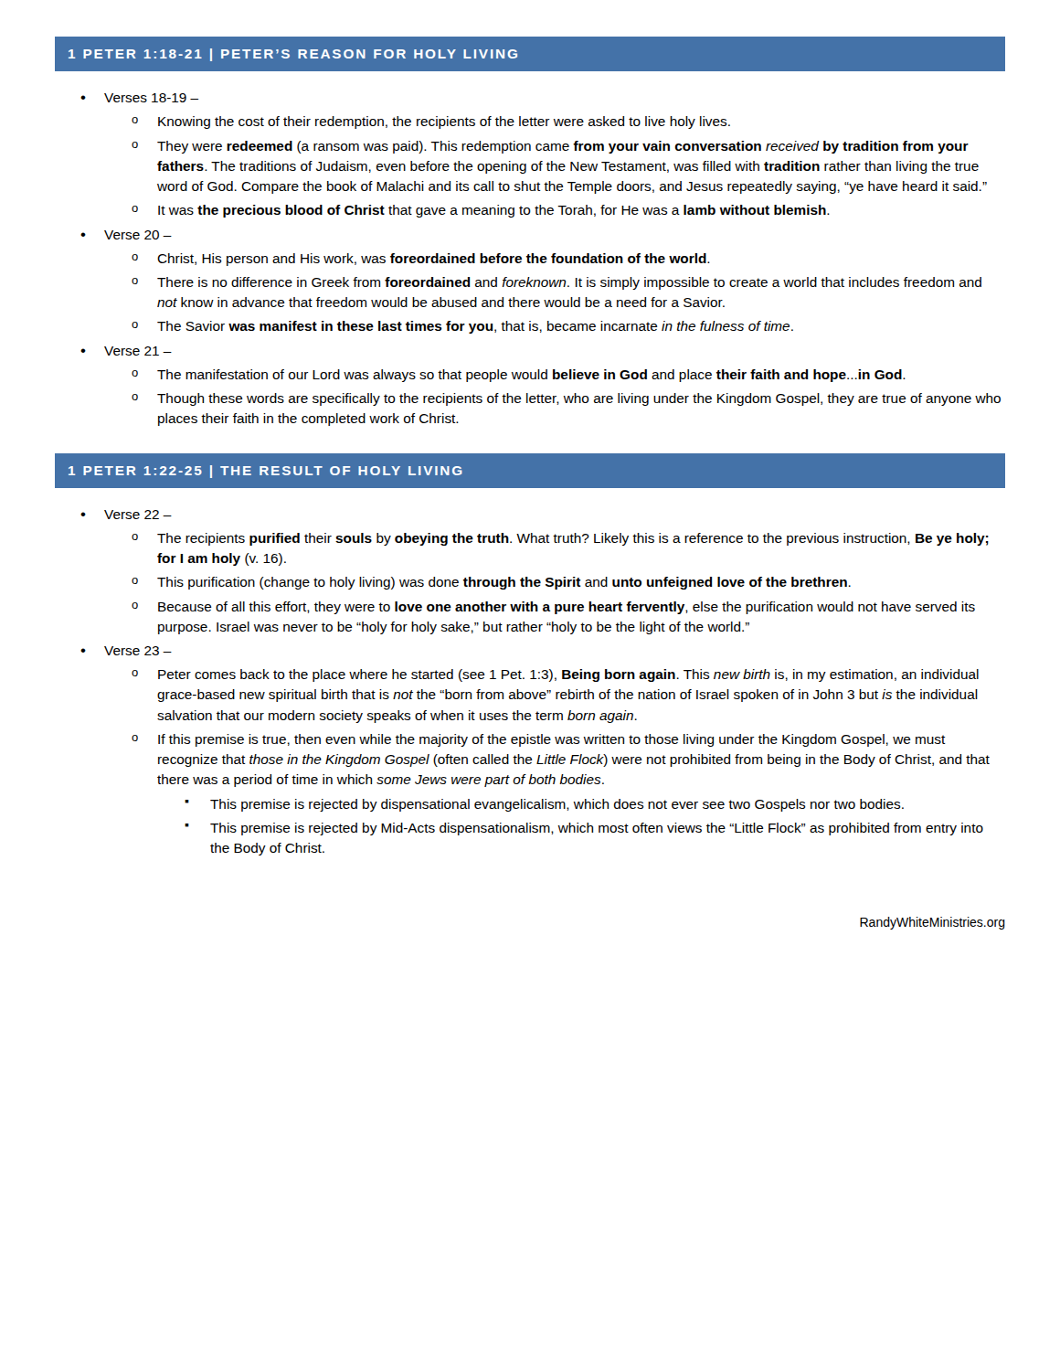1 PETER 1:18-21 | PETER’S REASON FOR HOLY LIVING
Verses 18-19 –
Knowing the cost of their redemption, the recipients of the letter were asked to live holy lives.
They were redeemed (a ransom was paid). This redemption came from your vain conversation received by tradition from your fathers. The traditions of Judaism, even before the opening of the New Testament, was filled with tradition rather than living the true word of God. Compare the book of Malachi and its call to shut the Temple doors, and Jesus repeatedly saying, “ye have heard it said.”
It was the precious blood of Christ that gave a meaning to the Torah, for He was a lamb without blemish.
Verse 20 –
Christ, His person and His work, was foreordained before the foundation of the world.
There is no difference in Greek from foreordained and foreknown. It is simply impossible to create a world that includes freedom and not know in advance that freedom would be abused and there would be a need for a Savior.
The Savior was manifest in these last times for you, that is, became incarnate in the fulness of time.
Verse 21 –
The manifestation of our Lord was always so that people would believe in God and place their faith and hope...in God.
Though these words are specifically to the recipients of the letter, who are living under the Kingdom Gospel, they are true of anyone who places their faith in the completed work of Christ.
1 PETER 1:22-25 | THE RESULT OF HOLY LIVING
Verse 22 –
The recipients purified their souls by obeying the truth. What truth? Likely this is a reference to the previous instruction, Be ye holy; for I am holy (v. 16).
This purification (change to holy living) was done through the Spirit and unto unfeigned love of the brethren.
Because of all this effort, they were to love one another with a pure heart fervently, else the purification would not have served its purpose. Israel was never to be “holy for holy sake,” but rather “holy to be the light of the world.”
Verse 23 –
Peter comes back to the place where he started (see 1 Pet. 1:3), Being born again. This new birth is, in my estimation, an individual grace-based new spiritual birth that is not the “born from above” rebirth of the nation of Israel spoken of in John 3 but is the individual salvation that our modern society speaks of when it uses the term born again.
If this premise is true, then even while the majority of the epistle was written to those living under the Kingdom Gospel, we must recognize that those in the Kingdom Gospel (often called the Little Flock) were not prohibited from being in the Body of Christ, and that there was a period of time in which some Jews were part of both bodies.
This premise is rejected by dispensational evangelicalism, which does not ever see two Gospels nor two bodies.
This premise is rejected by Mid-Acts dispensationalism, which most often views the “Little Flock” as prohibited from entry into the Body of Christ.
RandyWhiteMinistries.org